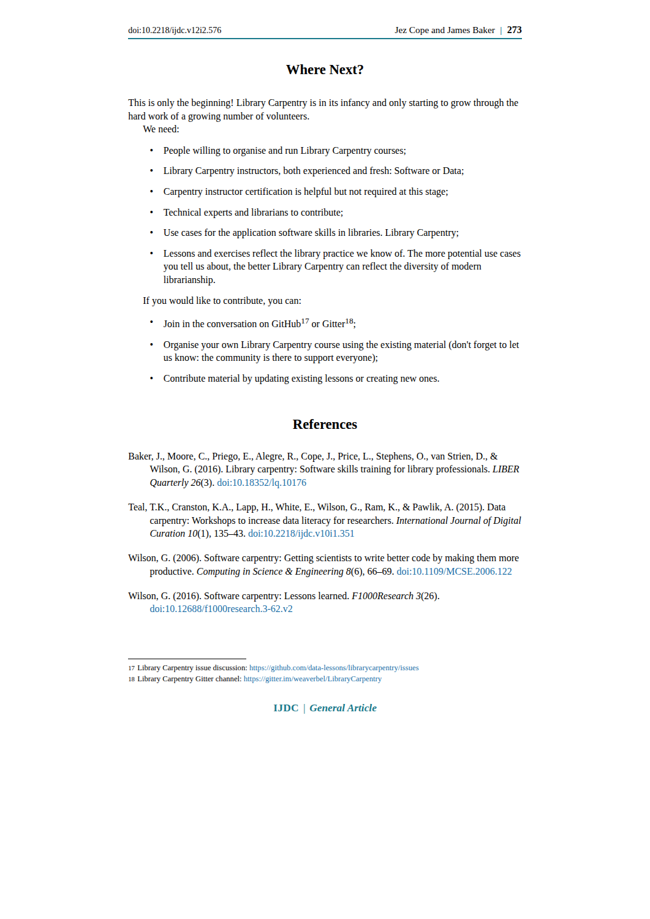doi:10.2218/ijdc.v12i2.576 Jez Cope and James Baker | 273
Where Next?
This is only the beginning! Library Carpentry is in its infancy and only starting to grow through the hard work of a growing number of volunteers.
We need:
People willing to organise and run Library Carpentry courses;
Library Carpentry instructors, both experienced and fresh: Software or Data;
Carpentry instructor certification is helpful but not required at this stage;
Technical experts and librarians to contribute;
Use cases for the application software skills in libraries. Library Carpentry;
Lessons and exercises reflect the library practice we know of. The more potential use cases you tell us about, the better Library Carpentry can reflect the diversity of modern librarianship.
If you would like to contribute, you can:
Join in the conversation on GitHub17 or Gitter18;
Organise your own Library Carpentry course using the existing material (don't forget to let us know: the community is there to support everyone);
Contribute material by updating existing lessons or creating new ones.
References
Baker, J., Moore, C., Priego, E., Alegre, R., Cope, J., Price, L., Stephens, O., van Strien, D., & Wilson, G. (2016). Library carpentry: Software skills training for library professionals. LIBER Quarterly 26(3). doi:10.18352/lq.10176
Teal, T.K., Cranston, K.A., Lapp, H., White, E., Wilson, G., Ram, K., & Pawlik, A. (2015). Data carpentry: Workshops to increase data literacy for researchers. International Journal of Digital Curation 10(1), 135–43. doi:10.2218/ijdc.v10i1.351
Wilson, G. (2006). Software carpentry: Getting scientists to write better code by making them more productive. Computing in Science & Engineering 8(6), 66–69. doi:10.1109/MCSE.2006.122
Wilson, G. (2016). Software carpentry: Lessons learned. F1000Research 3(26). doi:10.12688/f1000research.3-62.v2
17 Library Carpentry issue discussion: https://github.com/data-lessons/librarycarpentry/issues
18 Library Carpentry Gitter channel: https://gitter.im/weaverbel/LibraryCarpentry
IJDC|General Article